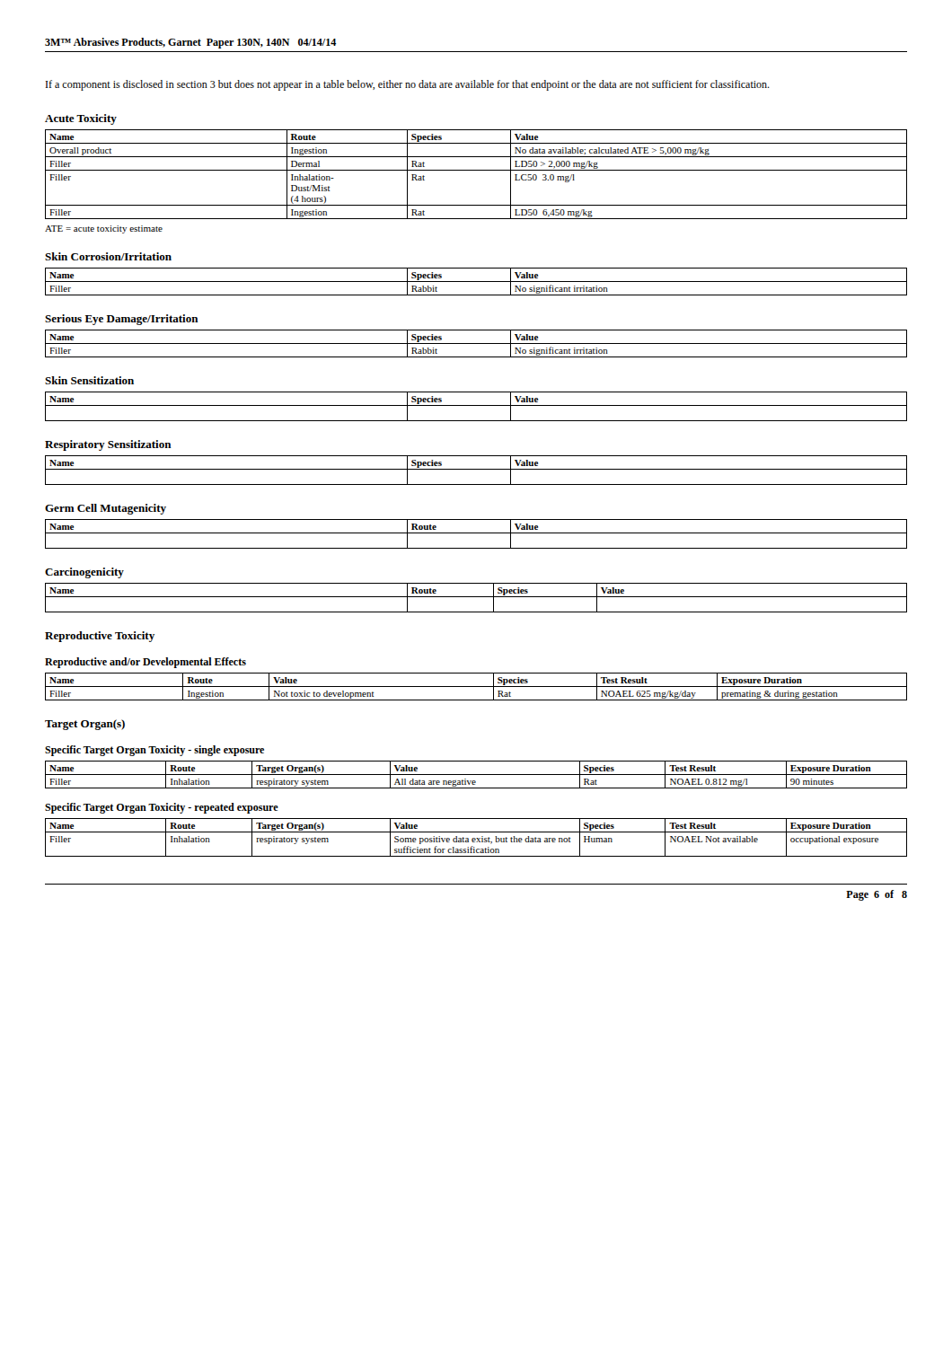3M™ Abrasives Products, Garnet Paper 130N, 140N 04/14/14
If a component is disclosed in section 3 but does not appear in a table below, either no data are available for that endpoint or the data are not sufficient for classification.
Acute Toxicity
| Name | Route | Species | Value |
| --- | --- | --- | --- |
| Overall product | Ingestion | | No data available; calculated ATE > 5,000 mg/kg |
| Filler | Dermal | Rat | LD50 > 2,000 mg/kg |
| Filler | Inhalation- Dust/Mist (4 hours) | Rat | LC50 3.0 mg/l |
| Filler | Ingestion | Rat | LD50 6,450 mg/kg |
ATE = acute toxicity estimate
Skin Corrosion/Irritation
| Name | Species | Value |
| --- | --- | --- |
| Filler | Rabbit | No significant irritation |
Serious Eye Damage/Irritation
| Name | Species | Value |
| --- | --- | --- |
| Filler | Rabbit | No significant irritation |
Skin Sensitization
| Name | Species | Value |
| --- | --- | --- |
Respiratory Sensitization
| Name | Species | Value |
| --- | --- | --- |
Germ Cell Mutagenicity
| Name | Route | Value |
| --- | --- | --- |
Carcinogenicity
| Name | Route | Species | Value |
| --- | --- | --- | --- |
Reproductive Toxicity
Reproductive and/or Developmental Effects
| Name | Route | Value | Species | Test Result | Exposure Duration |
| --- | --- | --- | --- | --- | --- |
| Filler | Ingestion | Not toxic to development | Rat | NOAEL 625 mg/kg/day | premating & during gestation |
Target Organ(s)
Specific Target Organ Toxicity - single exposure
| Name | Route | Target Organ(s) | Value | Species | Test Result | Exposure Duration |
| --- | --- | --- | --- | --- | --- | --- |
| Filler | Inhalation | respiratory system | All data are negative | Rat | NOAEL 0.812 mg/l | 90 minutes |
Specific Target Organ Toxicity - repeated exposure
| Name | Route | Target Organ(s) | Value | Species | Test Result | Exposure Duration |
| --- | --- | --- | --- | --- | --- | --- |
| Filler | Inhalation | respiratory system | Some positive data exist, but the data are not sufficient for classification | Human | NOAEL Not available | occupational exposure |
Page 6 of 8